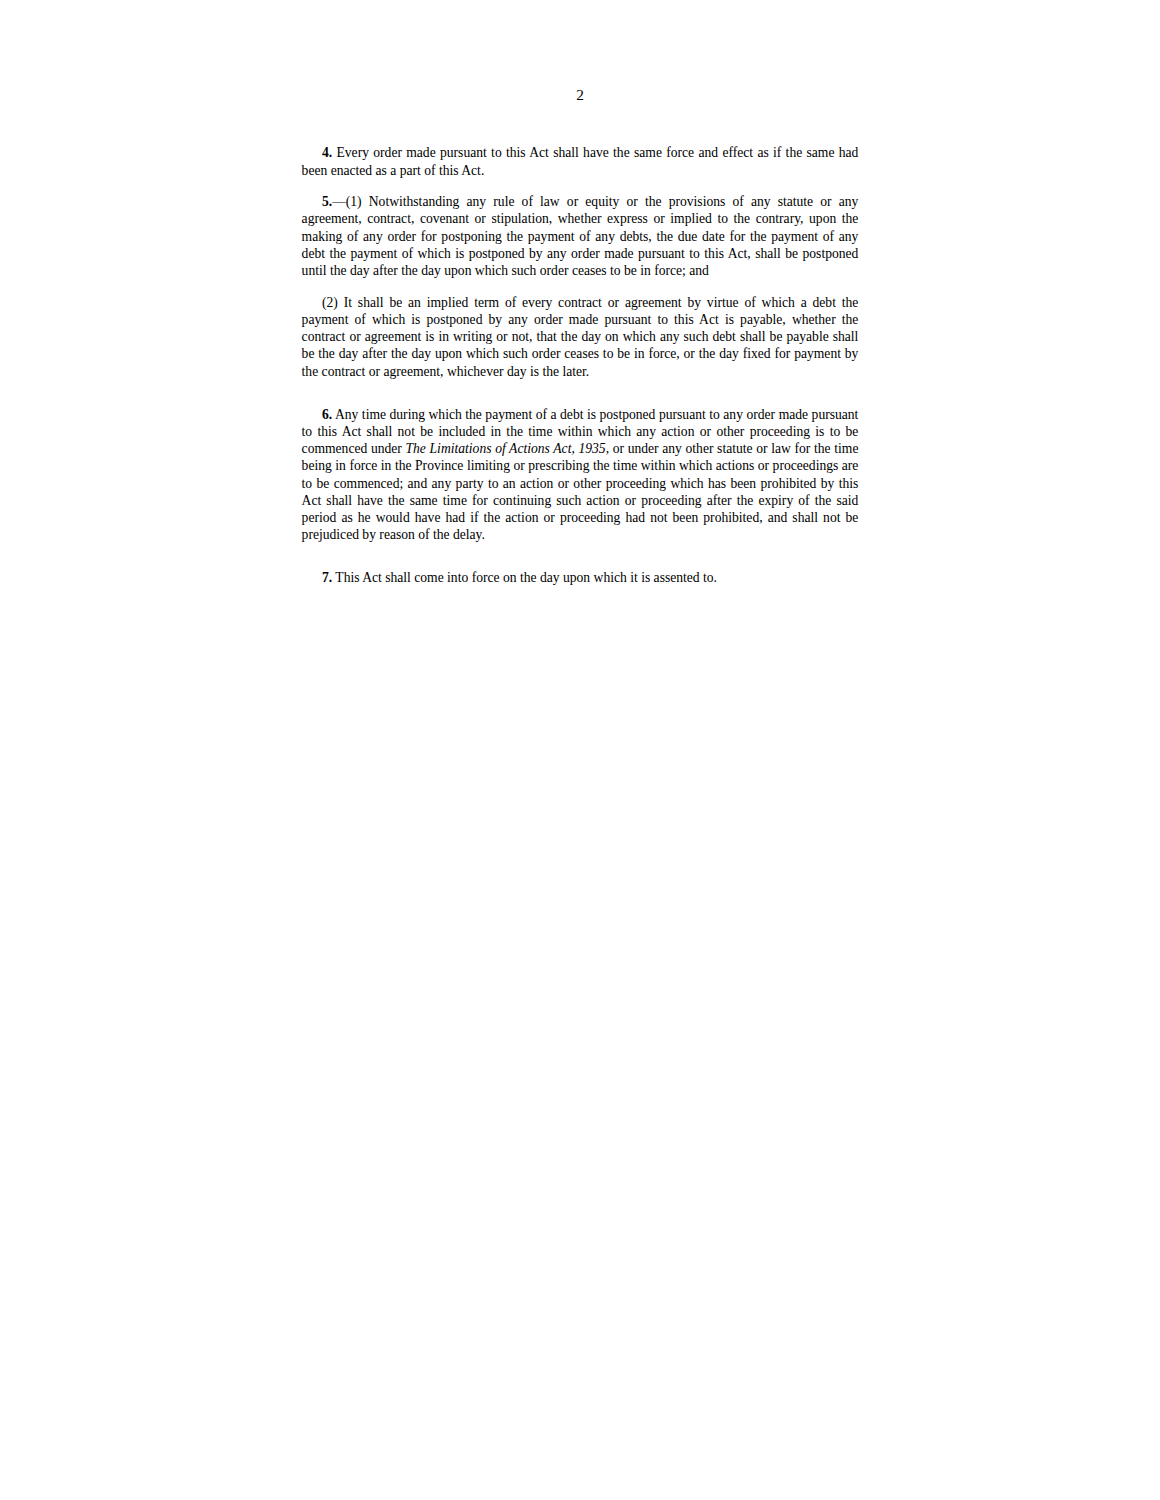2
4. Every order made pursuant to this Act shall have the same force and effect as if the same had been enacted as a part of this Act.
5.—(1) Notwithstanding any rule of law or equity or the provisions of any statute or any agreement, contract, covenant or stipulation, whether express or implied to the contrary, upon the making of any order for postponing the payment of any debts, the due date for the payment of any debt the payment of which is postponed by any order made pursuant to this Act, shall be postponed until the day after the day upon which such order ceases to be in force; and
(2) It shall be an implied term of every contract or agreement by virtue of which a debt the payment of which is postponed by any order made pursuant to this Act is payable, whether the contract or agreement is in writing or not, that the day on which any such debt shall be payable shall be the day after the day upon which such order ceases to be in force, or the day fixed for payment by the contract or agreement, whichever day is the later.
6. Any time during which the payment of a debt is postponed pursuant to any order made pursuant to this Act shall not be included in the time within which any action or other proceeding is to be commenced under The Limitations of Actions Act, 1935, or under any other statute or law for the time being in force in the Province limiting or prescribing the time within which actions or proceedings are to be commenced; and any party to an action or other proceeding which has been prohibited by this Act shall have the same time for continuing such action or proceeding after the expiry of the said period as he would have had if the action or proceeding had not been prohibited, and shall not be prejudiced by reason of the delay.
7. This Act shall come into force on the day upon which it is assented to.